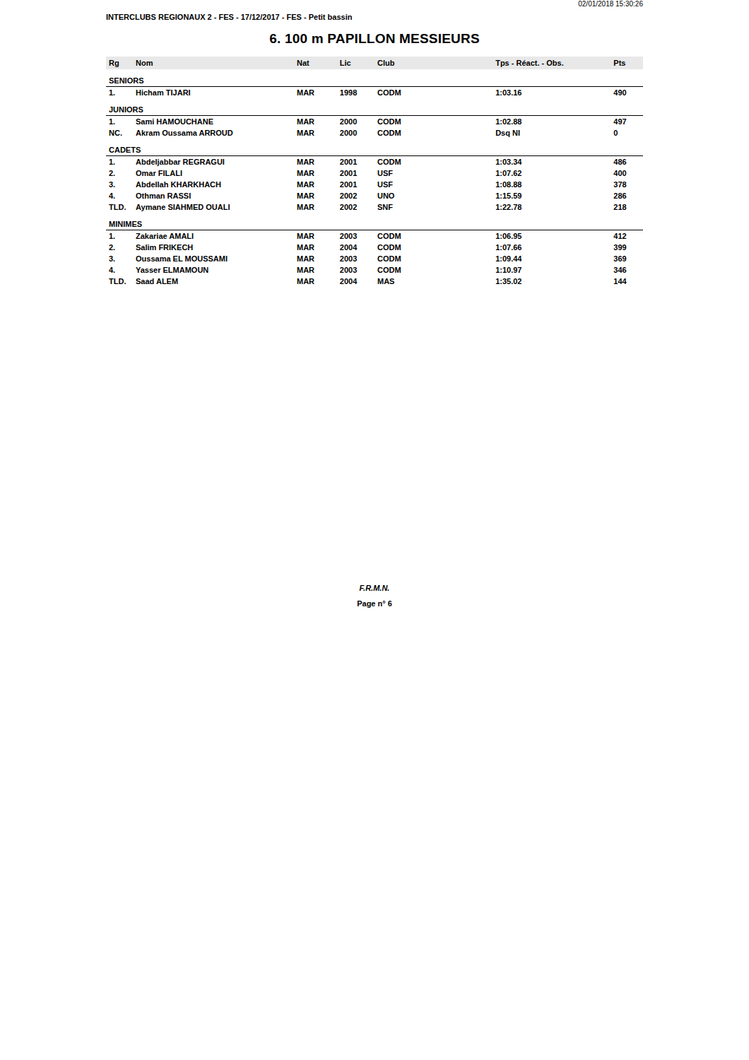02/01/2018 15:30:26
INTERCLUBS REGIONAUX 2 - FES - 17/12/2017 - FES - Petit bassin
6. 100 m PAPILLON MESSIEURS
| Rg | Nom | Nat | Lic | Club | Tps - Réact. - Obs. | Pts |
| --- | --- | --- | --- | --- | --- | --- |
| SENIORS |
| 1. | Hicham TIJARI | MAR | 1998 | CODM | 1:03.16 | 490 |
| JUNIORS |
| 1. | Sami HAMOUCHANE | MAR | 2000 | CODM | 1:02.88 | 497 |
| NC. | Akram Oussama ARROUD | MAR | 2000 | CODM | Dsq NI | 0 |
| CADETS |
| 1. | Abdeljabbar REGRAGUI | MAR | 2001 | CODM | 1:03.34 | 486 |
| 2. | Omar FILALI | MAR | 2001 | USF | 1:07.62 | 400 |
| 3. | Abdellah KHARKHACH | MAR | 2001 | USF | 1:08.88 | 378 |
| 4. | Othman RASSI | MAR | 2002 | UNO | 1:15.59 | 286 |
| TLD. | Aymane SIAHMED OUALI | MAR | 2002 | SNF | 1:22.78 | 218 |
| MINIMES |
| 1. | Zakariae AMALI | MAR | 2003 | CODM | 1:06.95 | 412 |
| 2. | Salim FRIKECH | MAR | 2004 | CODM | 1:07.66 | 399 |
| 3. | Oussama EL MOUSSAMI | MAR | 2003 | CODM | 1:09.44 | 369 |
| 4. | Yasser ELMAMOUN | MAR | 2003 | CODM | 1:10.97 | 346 |
| TLD. | Saad ALEM | MAR | 2004 | MAS | 1:35.02 | 144 |
F.R.M.N.
Page n° 6